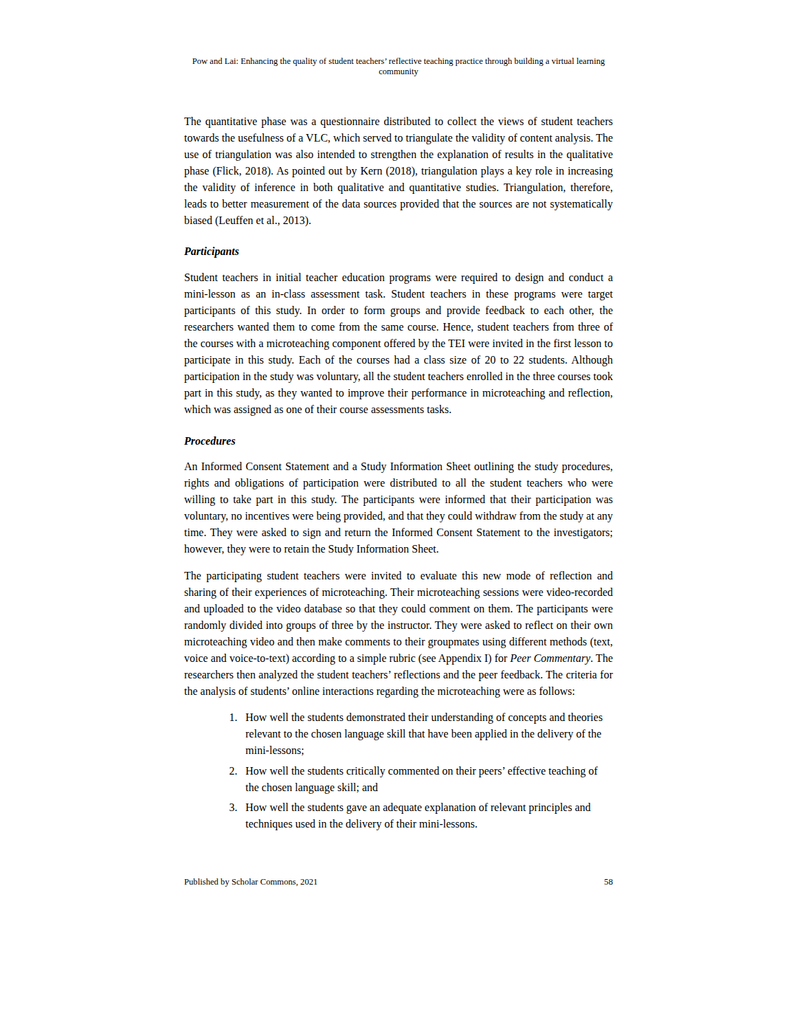Pow and Lai: Enhancing the quality of student teachers’ reflective teaching practice through building a virtual learning community
The quantitative phase was a questionnaire distributed to collect the views of student teachers towards the usefulness of a VLC, which served to triangulate the validity of content analysis. The use of triangulation was also intended to strengthen the explanation of results in the qualitative phase (Flick, 2018). As pointed out by Kern (2018), triangulation plays a key role in increasing the validity of inference in both qualitative and quantitative studies. Triangulation, therefore, leads to better measurement of the data sources provided that the sources are not systematically biased (Leuffen et al., 2013).
Participants
Student teachers in initial teacher education programs were required to design and conduct a mini-lesson as an in-class assessment task. Student teachers in these programs were target participants of this study. In order to form groups and provide feedback to each other, the researchers wanted them to come from the same course. Hence, student teachers from three of the courses with a microteaching component offered by the TEI were invited in the first lesson to participate in this study. Each of the courses had a class size of 20 to 22 students. Although participation in the study was voluntary, all the student teachers enrolled in the three courses took part in this study, as they wanted to improve their performance in microteaching and reflection, which was assigned as one of their course assessments tasks.
Procedures
An Informed Consent Statement and a Study Information Sheet outlining the study procedures, rights and obligations of participation were distributed to all the student teachers who were willing to take part in this study. The participants were informed that their participation was voluntary, no incentives were being provided, and that they could withdraw from the study at any time. They were asked to sign and return the Informed Consent Statement to the investigators; however, they were to retain the Study Information Sheet.
The participating student teachers were invited to evaluate this new mode of reflection and sharing of their experiences of microteaching. Their microteaching sessions were video-recorded and uploaded to the video database so that they could comment on them. The participants were randomly divided into groups of three by the instructor. They were asked to reflect on their own microteaching video and then make comments to their groupmates using different methods (text, voice and voice-to-text) according to a simple rubric (see Appendix I) for Peer Commentary. The researchers then analyzed the student teachers’ reflections and the peer feedback. The criteria for the analysis of students’ online interactions regarding the microteaching were as follows:
How well the students demonstrated their understanding of concepts and theories relevant to the chosen language skill that have been applied in the delivery of the mini-lessons;
How well the students critically commented on their peers’ effective teaching of the chosen language skill; and
How well the students gave an adequate explanation of relevant principles and techniques used in the delivery of their mini-lessons.
Published by Scholar Commons, 2021
58